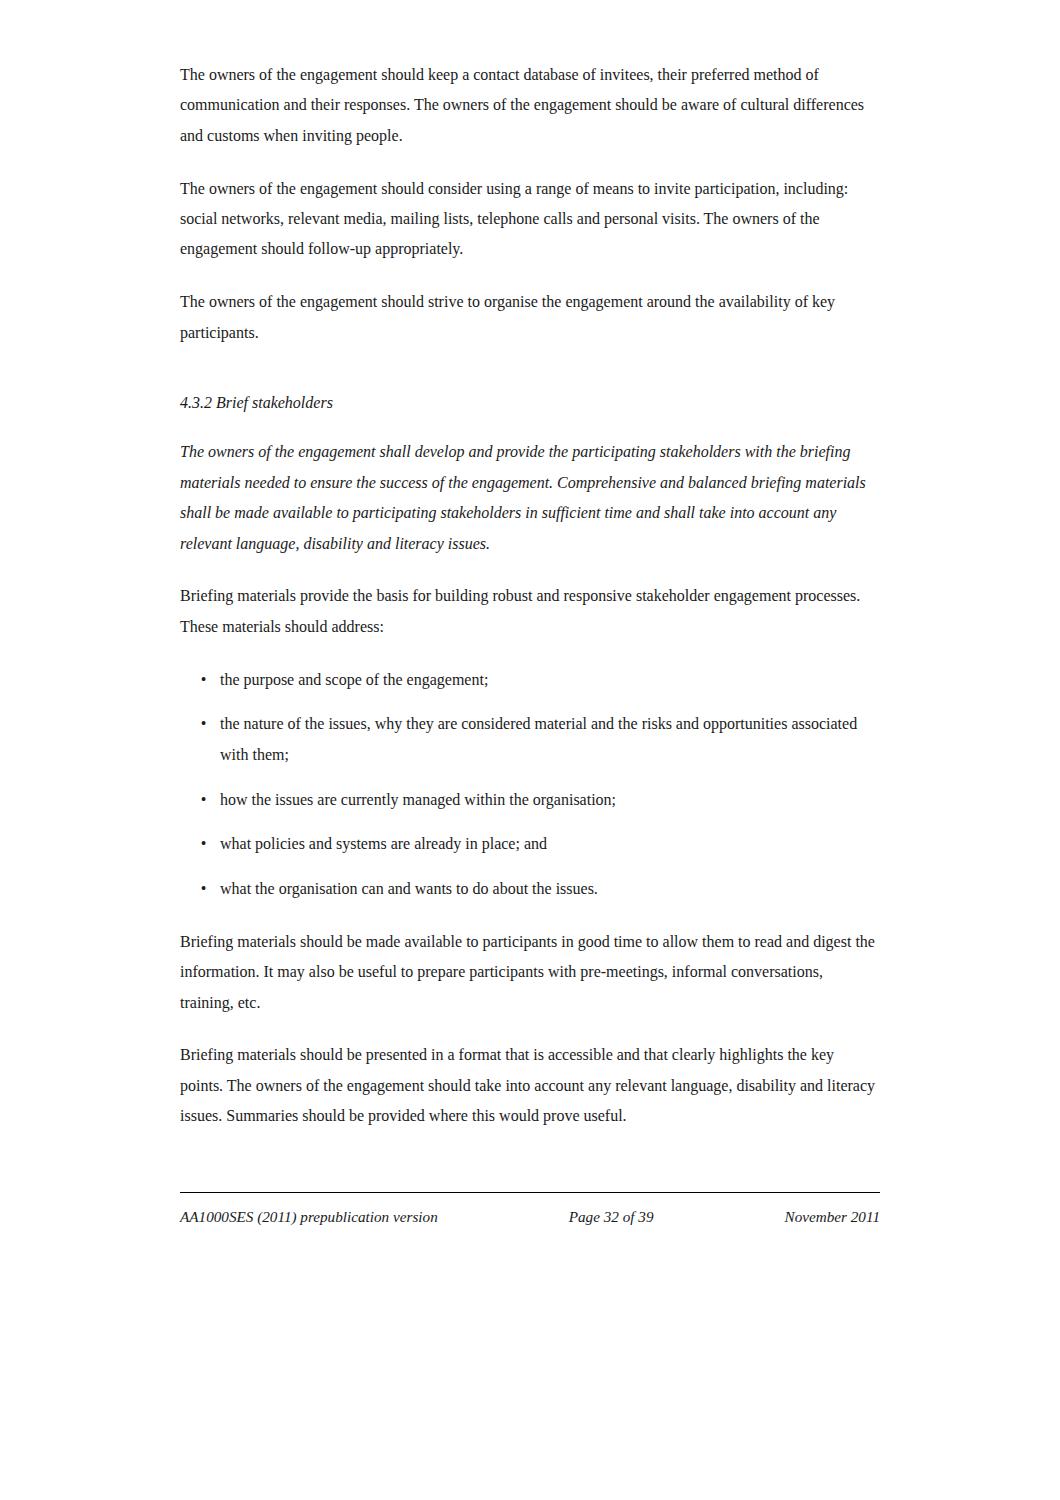The owners of the engagement should keep a contact database of invitees, their preferred method of communication and their responses. The owners of the engagement should be aware of cultural differences and customs when inviting people.
The owners of the engagement should consider using a range of means to invite participation, including: social networks, relevant media, mailing lists, telephone calls and personal visits. The owners of the engagement should follow-up appropriately.
The owners of the engagement should strive to organise the engagement around the availability of key participants.
4.3.2 Brief stakeholders
The owners of the engagement shall develop and provide the participating stakeholders with the briefing materials needed to ensure the success of the engagement. Comprehensive and balanced briefing materials shall be made available to participating stakeholders in sufficient time and shall take into account any relevant language, disability and literacy issues.
Briefing materials provide the basis for building robust and responsive stakeholder engagement processes. These materials should address:
the purpose and scope of the engagement;
the nature of the issues, why they are considered material and the risks and opportunities associated with them;
how the issues are currently managed within the organisation;
what policies and systems are already in place; and
what the organisation can and wants to do about the issues.
Briefing materials should be made available to participants in good time to allow them to read and digest the information. It may also be useful to prepare participants with pre-meetings, informal conversations, training, etc.
Briefing materials should be presented in a format that is accessible and that clearly highlights the key points. The owners of the engagement should take into account any relevant language, disability and literacy issues. Summaries should be provided where this would prove useful.
AA1000SES (2011) prepublication version Page 32 of 39 November 2011